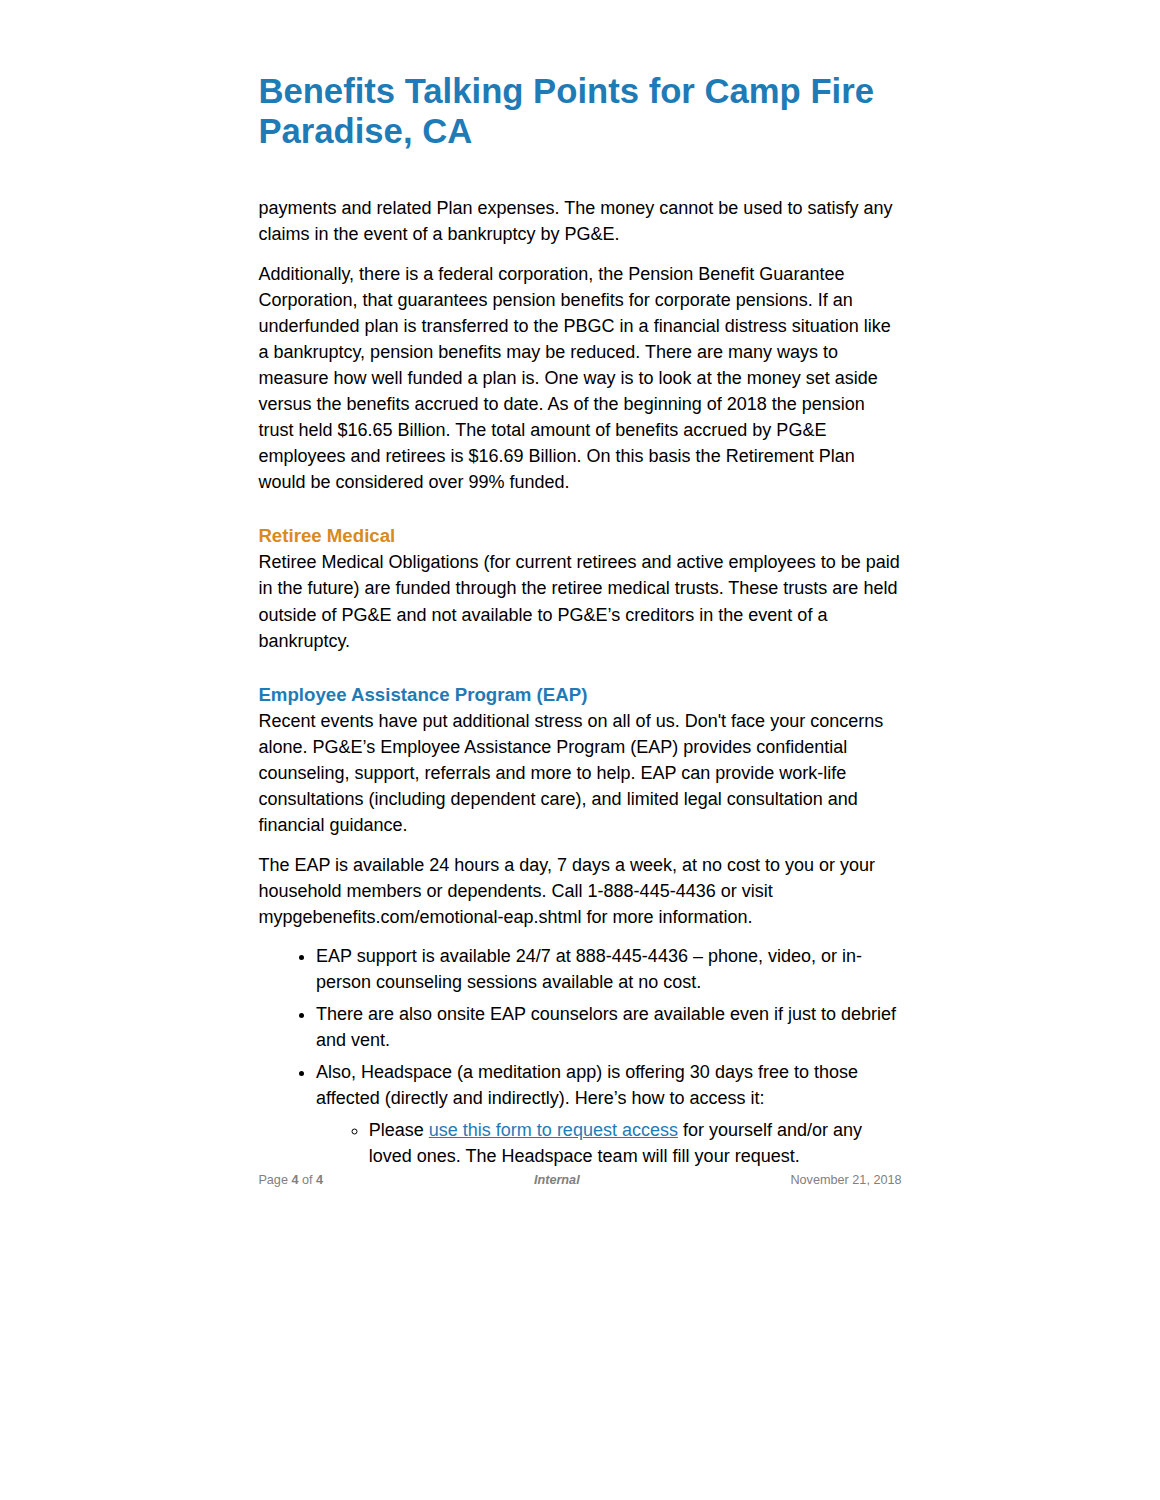Benefits Talking Points for Camp Fire
Paradise, CA
payments and related Plan expenses. The money cannot be used to satisfy any claims in the event of a bankruptcy by PG&E.
Additionally, there is a federal corporation, the Pension Benefit Guarantee Corporation, that guarantees pension benefits for corporate pensions. If an underfunded plan is transferred to the PBGC in a financial distress situation like a bankruptcy, pension benefits may be reduced. There are many ways to measure how well funded a plan is. One way is to look at the money set aside versus the benefits accrued to date. As of the beginning of 2018 the pension trust held $16.65 Billion. The total amount of benefits accrued by PG&E employees and retirees is $16.69 Billion. On this basis the Retirement Plan would be considered over 99% funded.
Retiree Medical
Retiree Medical Obligations (for current retirees and active employees to be paid in the future) are funded through the retiree medical trusts. These trusts are held outside of PG&E and not available to PG&E’s creditors in the event of a bankruptcy.
Employee Assistance Program (EAP)
Recent events have put additional stress on all of us. Don't face your concerns alone. PG&E’s Employee Assistance Program (EAP) provides confidential counseling, support, referrals and more to help. EAP can provide work-life consultations (including dependent care), and limited legal consultation and financial guidance.
The EAP is available 24 hours a day, 7 days a week, at no cost to you or your household members or dependents. Call 1-888-445-4436 or visit mypgebenefits.com/emotional-eap.shtml for more information.
EAP support is available 24/7 at 888-445-4436 – phone, video, or in-person counseling sessions available at no cost.
There are also onsite EAP counselors are available even if just to debrief and vent.
Also, Headspace (a meditation app) is offering 30 days free to those affected (directly and indirectly). Here’s how to access it:
Please use this form to request access for yourself and/or any loved ones. The Headspace team will fill your request.
Page 4 of 4 Internal November 21, 2018